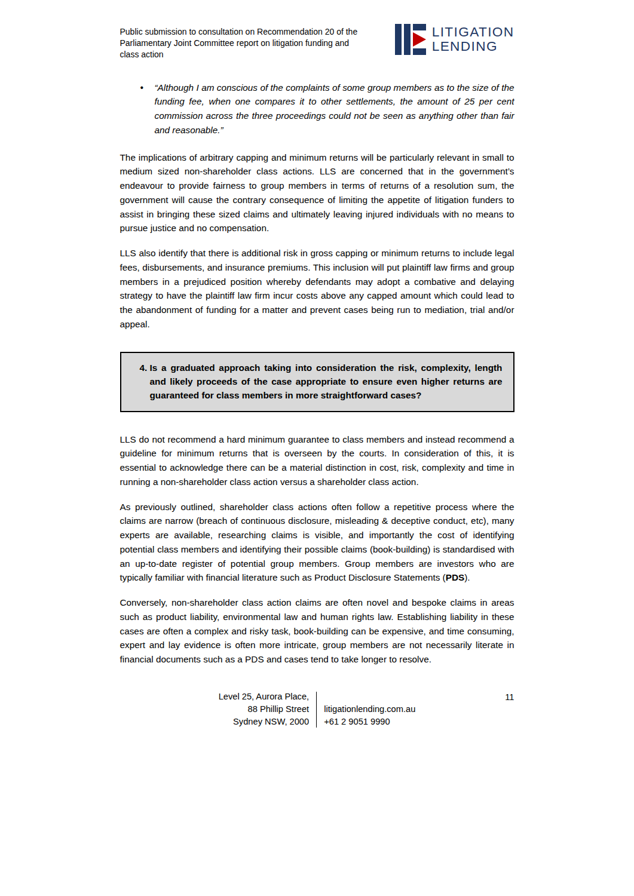Public submission to consultation on Recommendation 20 of the
Parliamentary Joint Committee report on litigation funding and class action
LITIGATION
LENDING
“Although I am conscious of the complaints of some group members as to the size of the funding fee, when one compares it to other settlements, the amount of 25 per cent commission across the three proceedings could not be seen as anything other than fair and reasonable.”
The implications of arbitrary capping and minimum returns will be particularly relevant in small to medium sized non-shareholder class actions. LLS are concerned that in the government’s endeavour to provide fairness to group members in terms of returns of a resolution sum, the government will cause the contrary consequence of limiting the appetite of litigation funders to assist in bringing these sized claims and ultimately leaving injured individuals with no means to pursue justice and no compensation.
LLS also identify that there is additional risk in gross capping or minimum returns to include legal fees, disbursements, and insurance premiums. This inclusion will put plaintiff law firms and group members in a prejudiced position whereby defendants may adopt a combative and delaying strategy to have the plaintiff law firm incur costs above any capped amount which could lead to the abandonment of funding for a matter and prevent cases being run to mediation, trial and/or appeal.
Is a graduated approach taking into consideration the risk, complexity, length and likely proceeds of the case appropriate to ensure even higher returns are guaranteed for class members in more straightforward cases?
LLS do not recommend a hard minimum guarantee to class members and instead recommend a guideline for minimum returns that is overseen by the courts. In consideration of this, it is essential to acknowledge there can be a material distinction in cost, risk, complexity and time in running a non-shareholder class action versus a shareholder class action.
As previously outlined, shareholder class actions often follow a repetitive process where the claims are narrow (breach of continuous disclosure, misleading & deceptive conduct, etc), many experts are available, researching claims is visible, and importantly the cost of identifying potential class members and identifying their possible claims (book-building) is standardised with an up-to-date register of potential group members. Group members are investors who are typically familiar with financial literature such as Product Disclosure Statements (PDS).
Conversely, non-shareholder class action claims are often novel and bespoke claims in areas such as product liability, environmental law and human rights law. Establishing liability in these cases are often a complex and risky task, book-building can be expensive, and time consuming, expert and lay evidence is often more intricate, group members are not necessarily literate in financial documents such as a PDS and cases tend to take longer to resolve.
Level 25, Aurora Place,
88 Phillip Street
Sydney NSW, 2000
litigationlending.com.au
+61 2 9051 9990
11